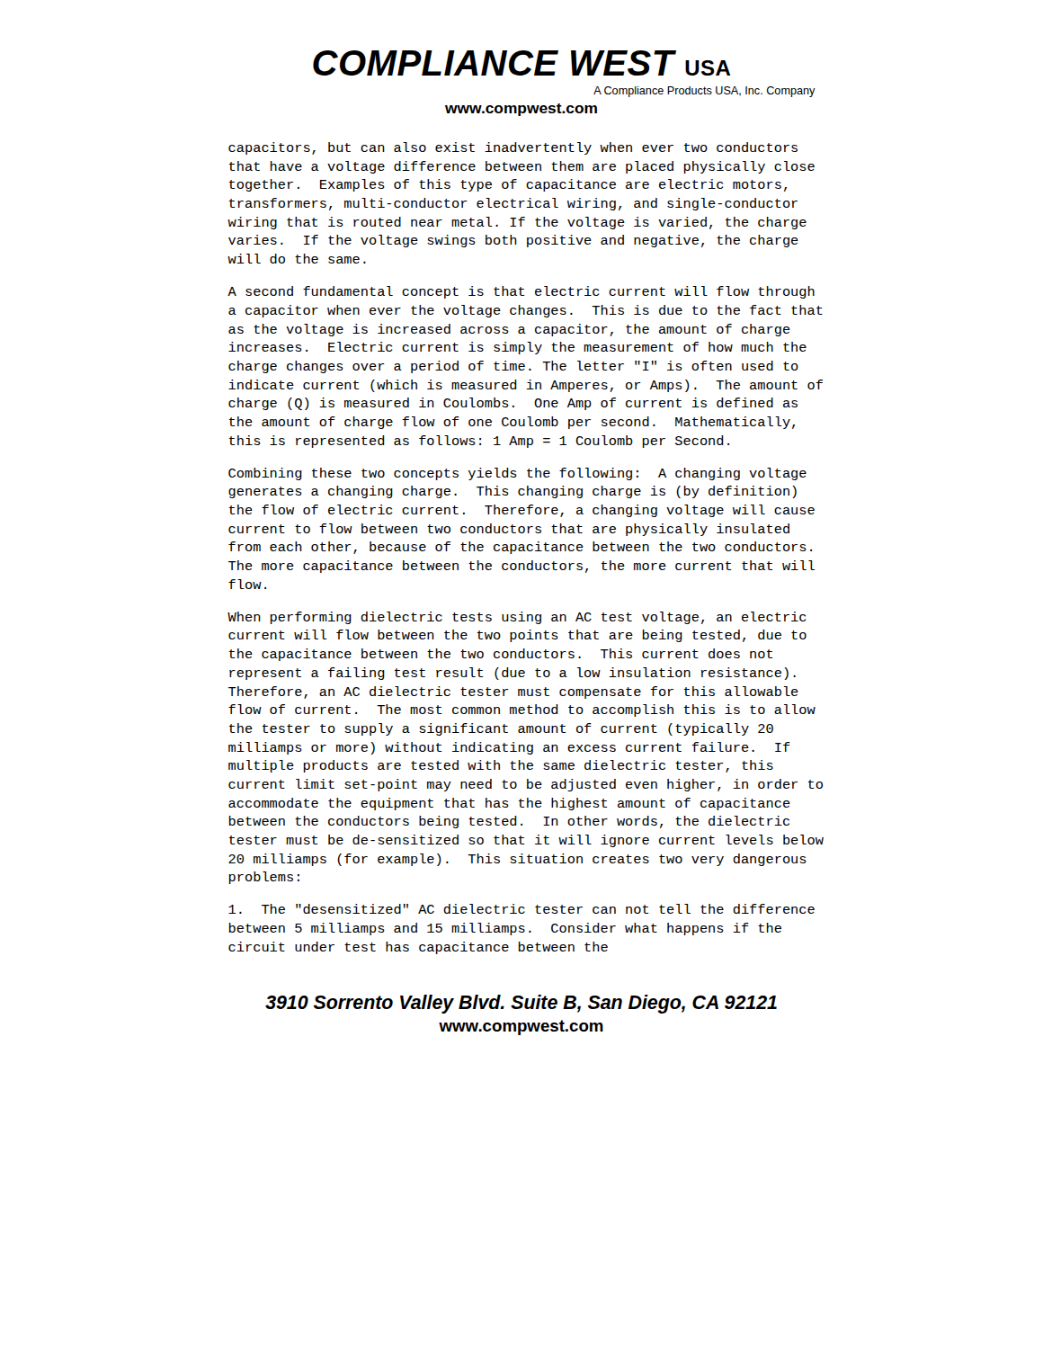COMPLIANCE WEST USA
A Compliance Products USA, Inc. Company
www.compwest.com
capacitors, but can also exist inadvertently when ever two conductors that have a voltage difference between them are placed physically close together. Examples of this type of capacitance are electric motors, transformers, multi-conductor electrical wiring, and single-conductor wiring that is routed near metal. If the voltage is varied, the charge varies. If the voltage swings both positive and negative, the charge will do the same.
A second fundamental concept is that electric current will flow through a capacitor when ever the voltage changes. This is due to the fact that as the voltage is increased across a capacitor, the amount of charge increases. Electric current is simply the measurement of how much the charge changes over a period of time. The letter "I" is often used to indicate current (which is measured in Amperes, or Amps). The amount of charge (Q) is measured in Coulombs. One Amp of current is defined as the amount of charge flow of one Coulomb per second. Mathematically, this is represented as follows: 1 Amp = 1 Coulomb per Second.
Combining these two concepts yields the following: A changing voltage generates a changing charge. This changing charge is (by definition) the flow of electric current. Therefore, a changing voltage will cause current to flow between two conductors that are physically insulated from each other, because of the capacitance between the two conductors. The more capacitance between the conductors, the more current that will flow.
When performing dielectric tests using an AC test voltage, an electric current will flow between the two points that are being tested, due to the capacitance between the two conductors. This current does not represent a failing test result (due to a low insulation resistance). Therefore, an AC dielectric tester must compensate for this allowable flow of current. The most common method to accomplish this is to allow the tester to supply a significant amount of current (typically 20 milliamps or more) without indicating an excess current failure. If multiple products are tested with the same dielectric tester, this current limit set-point may need to be adjusted even higher, in order to accommodate the equipment that has the highest amount of capacitance between the conductors being tested. In other words, the dielectric tester must be de-sensitized so that it will ignore current levels below 20 milliamps (for example). This situation creates two very dangerous problems:
1. The "desensitized" AC dielectric tester can not tell the difference between 5 milliamps and 15 milliamps. Consider what happens if the circuit under test has capacitance between the
3910 Sorrento Valley Blvd. Suite B, San Diego, CA 92121
www.compwest.com